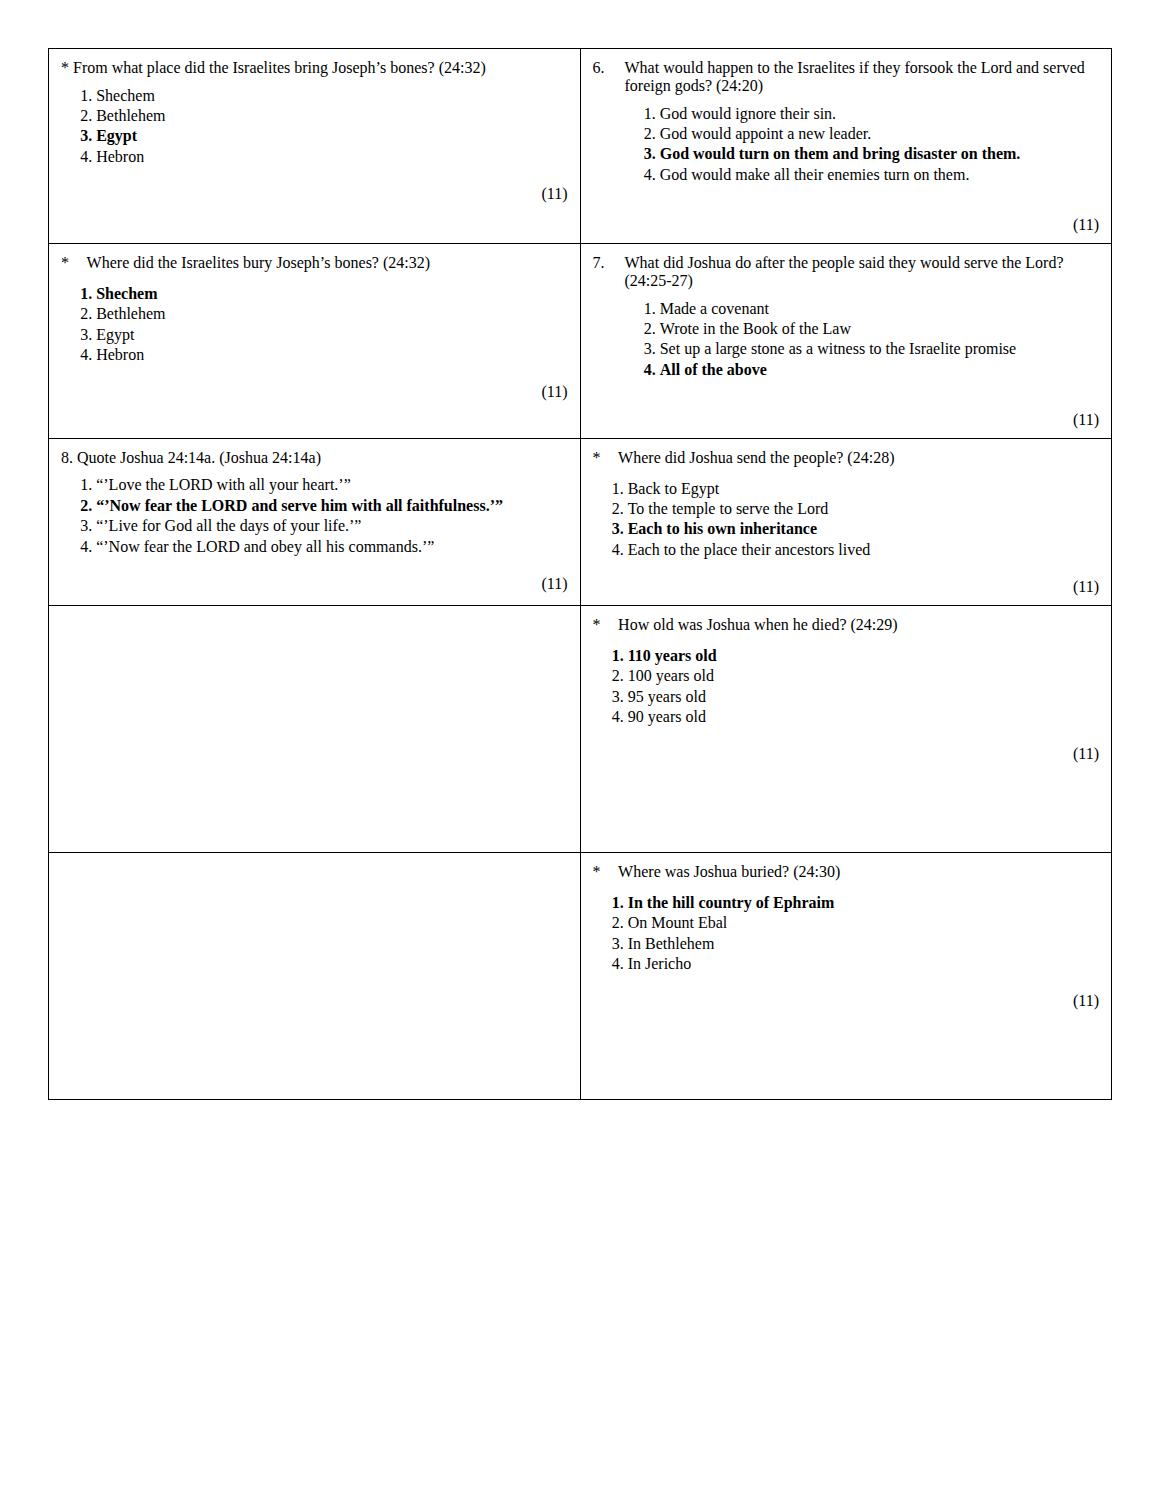| * From what place did the Israelites bring Joseph’s bones? (24:32) Shechem Bethlehem Egypt Hebron (11) | 6. What would happen to the Israelites if they forsook the Lord and served foreign gods? (24:20) God would ignore their sin. God would appoint a new leader. God would turn on them and bring disaster on them. God would make all their enemies turn on them. (11) |
| * Where did the Israelites bury Joseph’s bones? (24:32) Shechem Bethlehem Egypt Hebron (11) | 7. What did Joshua do after the people said they would serve the Lord? (24:25-27) Made a covenant Wrote in the Book of the Law Set up a large stone as a witness to the Israelite promise All of the above (11) |
| 8. Quote Joshua 24:14a. (Joshua 24:14a) “’Love the LORD with all your heart.’” “’Now fear the LORD and serve him with all faithfulness.’” “’Live for God all the days of your life.’” “’Now fear the LORD and obey all his commands.’” (11) | * Where did Joshua send the people? (24:28) Back to Egypt To the temple to serve the Lord Each to his own inheritance Each to the place their ancestors lived (11) |
| | * How old was Joshua when he died? (24:29) 110 years old 100 years old 95 years old 90 years old (11) |
| | * Where was Joshua buried? (24:30) In the hill country of Ephraim On Mount Ebal In Bethlehem In Jericho (11) |